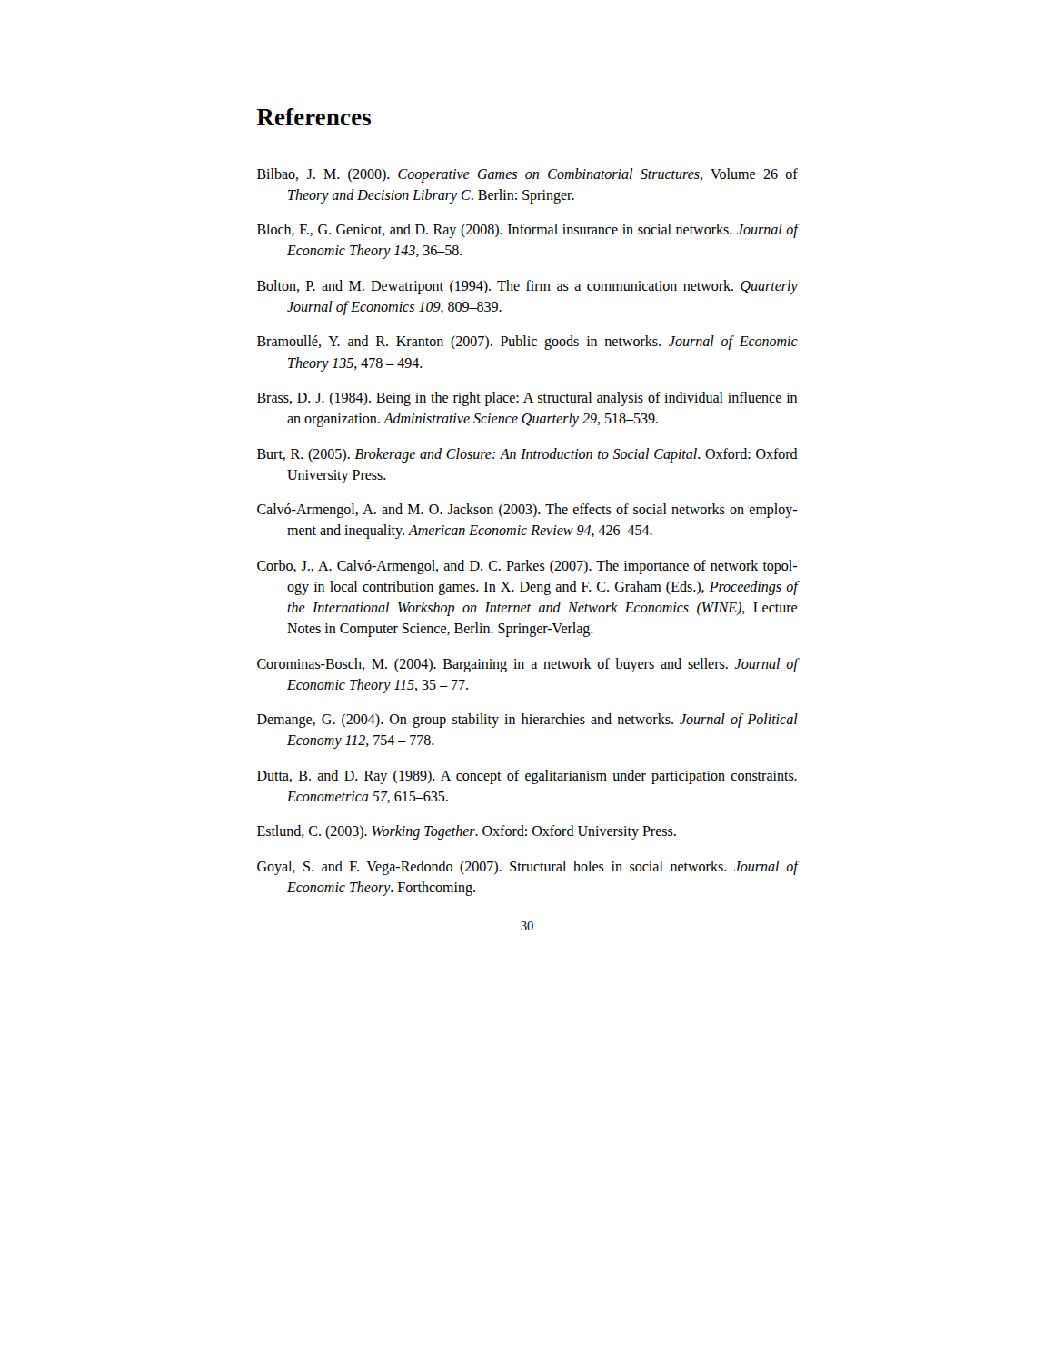References
Bilbao, J. M. (2000). Cooperative Games on Combinatorial Structures, Volume 26 of Theory and Decision Library C. Berlin: Springer.
Bloch, F., G. Genicot, and D. Ray (2008). Informal insurance in social networks. Journal of Economic Theory 143, 36–58.
Bolton, P. and M. Dewatripont (1994). The firm as a communication network. Quarterly Journal of Economics 109, 809–839.
Bramoullé, Y. and R. Kranton (2007). Public goods in networks. Journal of Economic Theory 135, 478 – 494.
Brass, D. J. (1984). Being in the right place: A structural analysis of individual influence in an organization. Administrative Science Quarterly 29, 518–539.
Burt, R. (2005). Brokerage and Closure: An Introduction to Social Capital. Oxford: Oxford University Press.
Calvó-Armengol, A. and M. O. Jackson (2003). The effects of social networks on employment and inequality. American Economic Review 94, 426–454.
Corbo, J., A. Calvó-Armengol, and D. C. Parkes (2007). The importance of network topology in local contribution games. In X. Deng and F. C. Graham (Eds.), Proceedings of the International Workshop on Internet and Network Economics (WINE), Lecture Notes in Computer Science, Berlin. Springer-Verlag.
Corominas-Bosch, M. (2004). Bargaining in a network of buyers and sellers. Journal of Economic Theory 115, 35 – 77.
Demange, G. (2004). On group stability in hierarchies and networks. Journal of Political Economy 112, 754 – 778.
Dutta, B. and D. Ray (1989). A concept of egalitarianism under participation constraints. Econometrica 57, 615–635.
Estlund, C. (2003). Working Together. Oxford: Oxford University Press.
Goyal, S. and F. Vega-Redondo (2007). Structural holes in social networks. Journal of Economic Theory. Forthcoming.
30